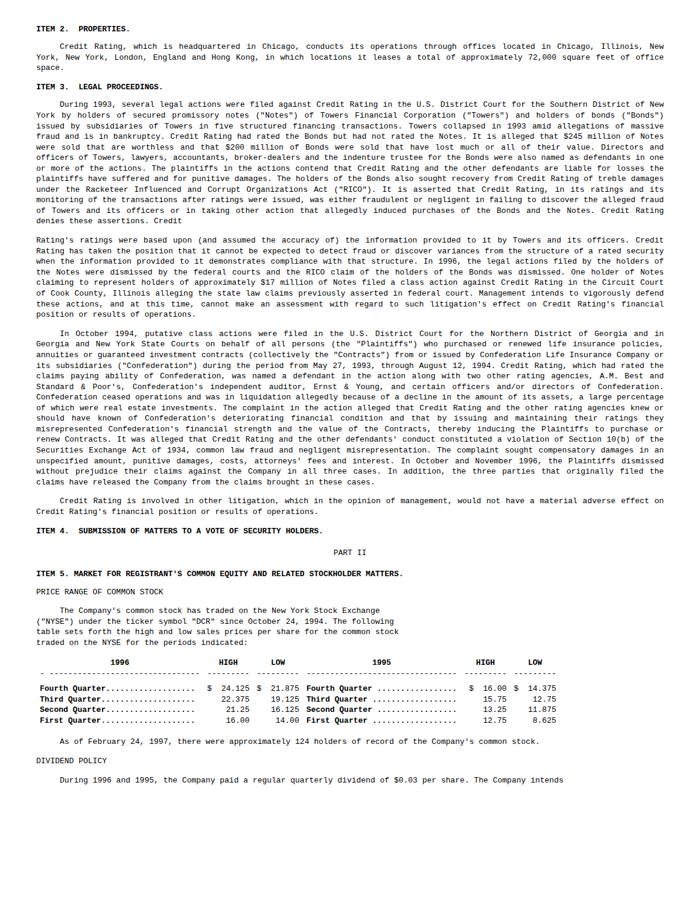ITEM 2. PROPERTIES.
Credit Rating, which is headquartered in Chicago, conducts its operations through offices located in Chicago, Illinois, New York, New York, London, England and Hong Kong, in which locations it leases a total of approximately 72,000 square feet of office space.
ITEM 3. LEGAL PROCEEDINGS.
During 1993, several legal actions were filed against Credit Rating in the U.S. District Court for the Southern District of New York by holders of secured promissory notes ("Notes") of Towers Financial Corporation ("Towers") and holders of bonds ("Bonds") issued by subsidiaries of Towers in five structured financing transactions. Towers collapsed in 1993 amid allegations of massive fraud and is in bankruptcy. Credit Rating had rated the Bonds but had not rated the Notes. It is alleged that $245 million of Notes were sold that are worthless and that $200 million of Bonds were sold that have lost much or all of their value. Directors and officers of Towers, lawyers, accountants, broker-dealers and the indenture trustee for the Bonds were also named as defendants in one or more of the actions. The plaintiffs in the actions contend that Credit Rating and the other defendants are liable for losses the plaintiffs have suffered and for punitive damages. The holders of the Bonds also sought recovery from Credit Rating of treble damages under the Racketeer Influenced and Corrupt Organizations Act ("RICO"). It is asserted that Credit Rating, in its ratings and its monitoring of the transactions after ratings were issued, was either fraudulent or negligent in failing to discover the alleged fraud of Towers and its officers or in taking other action that allegedly induced purchases of the Bonds and the Notes. Credit Rating denies these assertions. Credit
Rating's ratings were based upon (and assumed the accuracy of) the information provided to it by Towers and its officers. Credit Rating has taken the position that it cannot be expected to detect fraud or discover variances from the structure of a rated security when the information provided to it demonstrates compliance with that structure. In 1996, the legal actions filed by the holders of the Notes were dismissed by the federal courts and the RICO claim of the holders of the Bonds was dismissed. One holder of Notes claiming to represent holders of approximately $17 million of Notes filed a class action against Credit Rating in the Circuit Court of Cook County, Illinois alleging the state law claims previously asserted in federal court. Management intends to vigorously defend these actions, and at this time, cannot make an assessment with regard to such litigation's effect on Credit Rating's financial position or results of operations.
In October 1994, putative class actions were filed in the U.S. District Court for the Northern District of Georgia and in Georgia and New York State Courts on behalf of all persons (the "Plaintiffs") who purchased or renewed life insurance policies, annuities or guaranteed investment contracts (collectively the "Contracts") from or issued by Confederation Life Insurance Company or its subsidiaries ("Confederation") during the period from May 27, 1993, through August 12, 1994. Credit Rating, which had rated the claims paying ability of Confederation, was named a defendant in the action along with two other rating agencies, A.M. Best and Standard & Poor's, Confederation's independent auditor, Ernst & Young, and certain officers and/or directors of Confederation. Confederation ceased operations and was in liquidation allegedly because of a decline in the amount of its assets, a large percentage of which were real estate investments. The complaint in the action alleged that Credit Rating and the other rating agencies knew or should have known of Confederation's deteriorating financial condition and that by issuing and maintaining their ratings they misrepresented Confederation's financial strength and the value of the Contracts, thereby inducing the Plaintiffs to purchase or renew Contracts. It was alleged that Credit Rating and the other defendants' conduct constituted a violation of Section 10(b) of the Securities Exchange Act of 1934, common law fraud and negligent misrepresentation. The complaint sought compensatory damages in an unspecified amount, punitive damages, costs, attorneys' fees and interest. In October and November 1996, the Plaintiffs dismissed without prejudice their claims against the Company in all three cases. In addition, the three parties that originally filed the claims have released the Company from the claims brought in these cases.
Credit Rating is involved in other litigation, which in the opinion of management, would not have a material adverse effect on Credit Rating's financial position or results of operations.
ITEM 4. SUBMISSION OF MATTERS TO A VOTE OF SECURITY HOLDERS.
PART II
ITEM 5. MARKET FOR REGISTRANT'S COMMON EQUITY AND RELATED STOCKHOLDER MATTERS.
PRICE RANGE OF COMMON STOCK
The Company's common stock has traded on the New York Stock Exchange
("NYSE") under the ticker symbol "DCR" since October 24, 1994. The following
table sets forth the high and low sales prices per share for the common stock
traded on the NYSE for the periods indicated:
| 1996 | HIGH | LOW | 1995 | HIGH | LOW |
| --- | --- | --- | --- | --- | --- |
| - -------------------------------- | --------- | --------- | -------------------------------- | --------- | --------- |
| Fourth Quarter ................... | $ 24.125 | $ 21.875 | Fourth Quarter ................. | $ 16.00 | $ 14.375 |
| Third Quarter .................... | 22.375 | 19.125 | Third Quarter .................. | 15.75 | 12.75 |
| Second Quarter ................... | 21.25 | 16.125 | Second Quarter ................. | 13.25 | 11.875 |
| First Quarter .................... | 16.00 | 14.00 | First Quarter .................. | 12.75 | 8.625 |
As of February 24, 1997, there were approximately 124 holders of record of the Company's common stock.
DIVIDEND POLICY
During 1996 and 1995, the Company paid a regular quarterly dividend of $0.03 per share. The Company intends